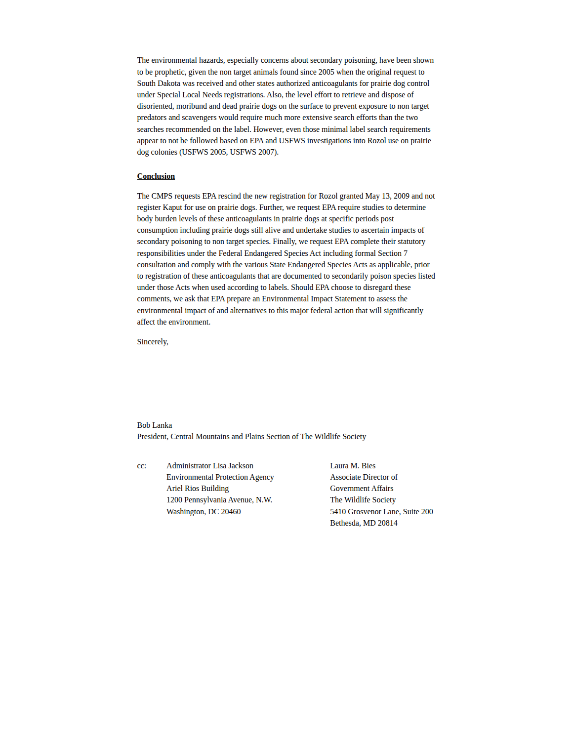The environmental hazards, especially concerns about secondary poisoning, have been shown to be prophetic, given the non target animals found since 2005 when the original request to South Dakota was received and other states authorized anticoagulants for prairie dog control under Special Local Needs registrations. Also, the level effort to retrieve and dispose of disoriented, moribund and dead prairie dogs on the surface to prevent exposure to non target predators and scavengers would require much more extensive search efforts than the two searches recommended on the label. However, even those minimal label search requirements appear to not be followed based on EPA and USFWS investigations into Rozol use on prairie dog colonies (USFWS 2005, USFWS 2007).
Conclusion
The CMPS requests EPA rescind the new registration for Rozol granted May 13, 2009 and not register Kaput for use on prairie dogs. Further, we request EPA require studies to determine body burden levels of these anticoagulants in prairie dogs at specific periods post consumption including prairie dogs still alive and undertake studies to ascertain impacts of secondary poisoning to non target species. Finally, we request EPA complete their statutory responsibilities under the Federal Endangered Species Act including formal Section 7 consultation and comply with the various State Endangered Species Acts as applicable, prior to registration of these anticoagulants that are documented to secondarily poison species listed under those Acts when used according to labels. Should EPA choose to disregard these comments, we ask that EPA prepare an Environmental Impact Statement to assess the environmental impact of and alternatives to this major federal action that will significantly affect the environment.
Sincerely,
Bob Lanka
President, Central Mountains and Plains Section of The Wildlife Society
| cc: | Administrator Lisa Jackson Environmental Protection Agency Ariel Rios Building 1200 Pennsylvania Avenue, N.W. Washington, DC 20460 | Laura M. Bies Associate Director of Government Affairs The Wildlife Society 5410 Grosvenor Lane, Suite 200 Bethesda, MD 20814 |